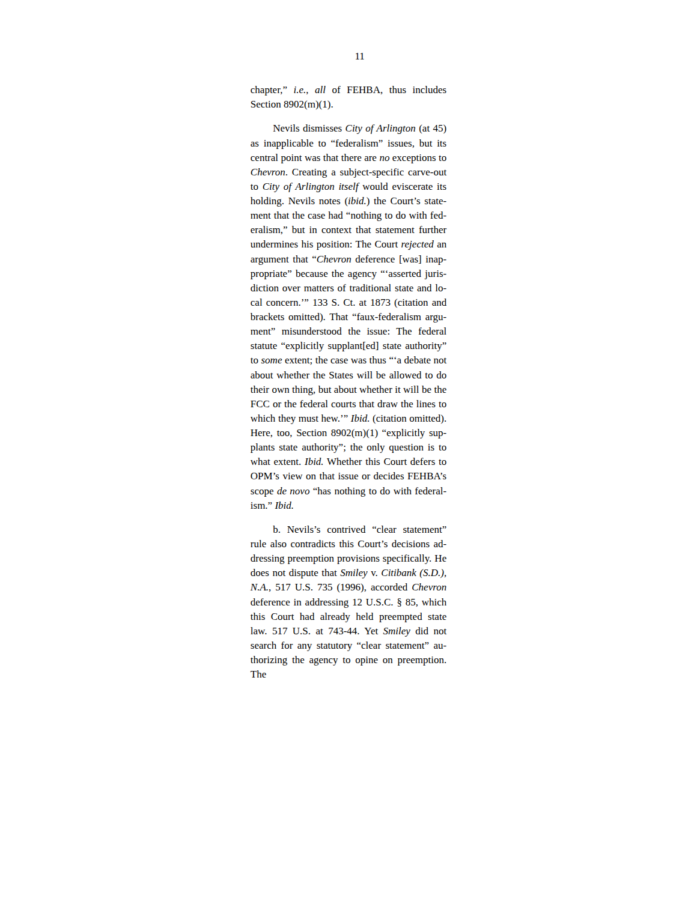11
chapter,” i.e., all of FEHBA, thus includes Section 8902(m)(1).
Nevils dismisses City of Arlington (at 45) as inapplicable to “federalism” issues, but its central point was that there are no exceptions to Chevron. Creating a subject-specific carve-out to City of Arlington itself would eviscerate its holding. Nevils notes (ibid.) the Court’s statement that the case had “nothing to do with federalism,” but in context that statement further undermines his position: The Court rejected an argument that “Chevron deference [was] inappropriate” because the agency “‘asserted jurisdiction over matters of traditional state and local concern.’” 133 S. Ct. at 1873 (citation and brackets omitted). That “faux-federalism argument” misunderstood the issue: The federal statute “explicitly supplant[ed] state authority” to some extent; the case was thus “‘a debate not about whether the States will be allowed to do their own thing, but about whether it will be the FCC or the federal courts that draw the lines to which they must hew.’” Ibid. (citation omitted). Here, too, Section 8902(m)(1) “explicitly supplants state authority”; the only question is to what extent. Ibid. Whether this Court defers to OPM’s view on that issue or decides FEHBA’s scope de novo “has nothing to do with federalism.” Ibid.
b. Nevils’s contrived “clear statement” rule also contradicts this Court’s decisions addressing preemption provisions specifically. He does not dispute that Smiley v. Citibank (S.D.), N.A., 517 U.S. 735 (1996), accorded Chevron deference in addressing 12 U.S.C. § 85, which this Court had already held preempted state law. 517 U.S. at 743-44. Yet Smiley did not search for any statutory “clear statement” authorizing the agency to opine on preemption. The